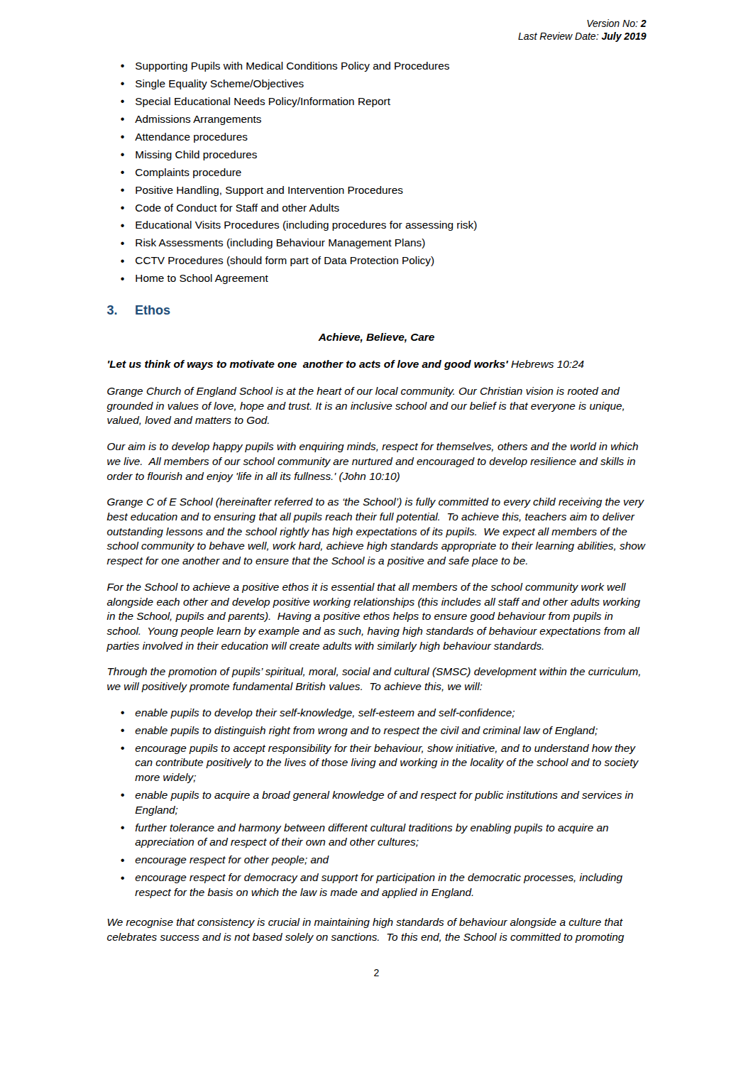Version No: 2
Last Review Date: July 2019
Supporting Pupils with Medical Conditions Policy and Procedures
Single Equality Scheme/Objectives
Special Educational Needs Policy/Information Report
Admissions Arrangements
Attendance procedures
Missing Child procedures
Complaints procedure
Positive Handling, Support and Intervention Procedures
Code of Conduct for Staff and other Adults
Educational Visits Procedures (including procedures for assessing risk)
Risk Assessments (including Behaviour Management Plans)
CCTV Procedures (should form part of Data Protection Policy)
Home to School Agreement
3. Ethos
Achieve, Believe, Care
'Let us think of ways to motivate one another to acts of love and good works' Hebrews 10:24
Grange Church of England School is at the heart of our local community. Our Christian vision is rooted and grounded in values of love, hope and trust. It is an inclusive school and our belief is that everyone is unique, valued, loved and matters to God.
Our aim is to develop happy pupils with enquiring minds, respect for themselves, others and the world in which we live. All members of our school community are nurtured and encouraged to develop resilience and skills in order to flourish and enjoy 'life in all its fullness.' (John 10:10)
Grange C of E School (hereinafter referred to as ‘the School’) is fully committed to every child receiving the very best education and to ensuring that all pupils reach their full potential. To achieve this, teachers aim to deliver outstanding lessons and the school rightly has high expectations of its pupils. We expect all members of the school community to behave well, work hard, achieve high standards appropriate to their learning abilities, show respect for one another and to ensure that the School is a positive and safe place to be.
For the School to achieve a positive ethos it is essential that all members of the school community work well alongside each other and develop positive working relationships (this includes all staff and other adults working in the School, pupils and parents). Having a positive ethos helps to ensure good behaviour from pupils in school. Young people learn by example and as such, having high standards of behaviour expectations from all parties involved in their education will create adults with similarly high behaviour standards.
Through the promotion of pupils’ spiritual, moral, social and cultural (SMSC) development within the curriculum, we will positively promote fundamental British values. To achieve this, we will:
enable pupils to develop their self-knowledge, self-esteem and self-confidence;
enable pupils to distinguish right from wrong and to respect the civil and criminal law of England;
encourage pupils to accept responsibility for their behaviour, show initiative, and to understand how they can contribute positively to the lives of those living and working in the locality of the school and to society more widely;
enable pupils to acquire a broad general knowledge of and respect for public institutions and services in England;
further tolerance and harmony between different cultural traditions by enabling pupils to acquire an appreciation of and respect of their own and other cultures;
encourage respect for other people; and
encourage respect for democracy and support for participation in the democratic processes, including respect for the basis on which the law is made and applied in England.
We recognise that consistency is crucial in maintaining high standards of behaviour alongside a culture that celebrates success and is not based solely on sanctions. To this end, the School is committed to promoting
2